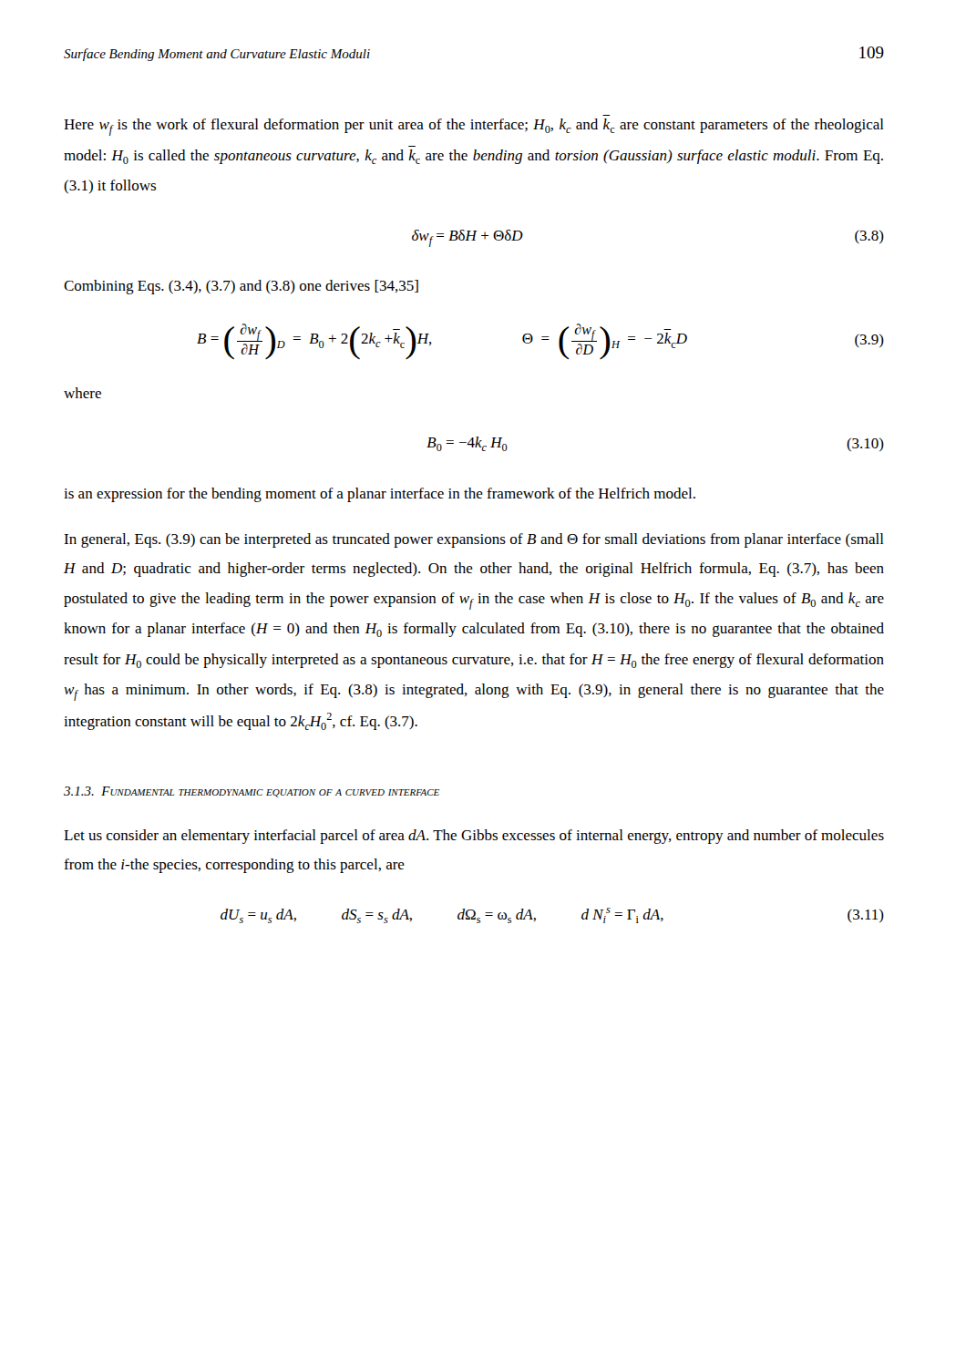Surface Bending Moment and Curvature Elastic Moduli 109
Here wf is the work of flexural deformation per unit area of the interface; H0, kc and kc are constant parameters of the rheological model: H0 is called the spontaneous curvature, kc and kc are the bending and torsion (Gaussian) surface elastic moduli. From Eq. (3.1) it follows
δwf = BδH + ΘδD
(3.8)
Combining Eqs. (3.4), (3.7) and (3.8) one derives [34,35]
B = (∂wf∂H) D = B0 + 2(2kc +kc) H, Θ = (∂wf∂D) H = − 2kcD
(3.9)
where
B0 = −4kc H0
(3.10)
is an expression for the bending moment of a planar interface in the framework of the Helfrich model.
In general, Eqs. (3.9) can be interpreted as truncated power expansions of B and Θ for small deviations from planar interface (small H and D; quadratic and higher-order terms neglected). On the other hand, the original Helfrich formula, Eq. (3.7), has been postulated to give the leading term in the power expansion of wf in the case when H is close to H0. If the values of B0 and kc are known for a planar interface (H = 0) and then H0 is formally calculated from Eq. (3.10), there is no guarantee that the obtained result for H0 could be physically interpreted as a spontaneous curvature, i.e. that for H = H0 the free energy of flexural deformation wf has a minimum. In other words, if Eq. (3.8) is integrated, along with Eq. (3.9), in general there is no guarantee that the integration constant will be equal to 2kcH02, cf. Eq. (3.7).
3.1.3. Fundamental thermodynamic equation of a curved interface
Let us consider an elementary interfacial parcel of area dA. The Gibbs excesses of internal energy, entropy and number of molecules from the i-the species, corresponding to this parcel, are
dUs = us dA, dSs = ss dA, dΩs = ωs dA, d Nis = Γi dA,
(3.11)